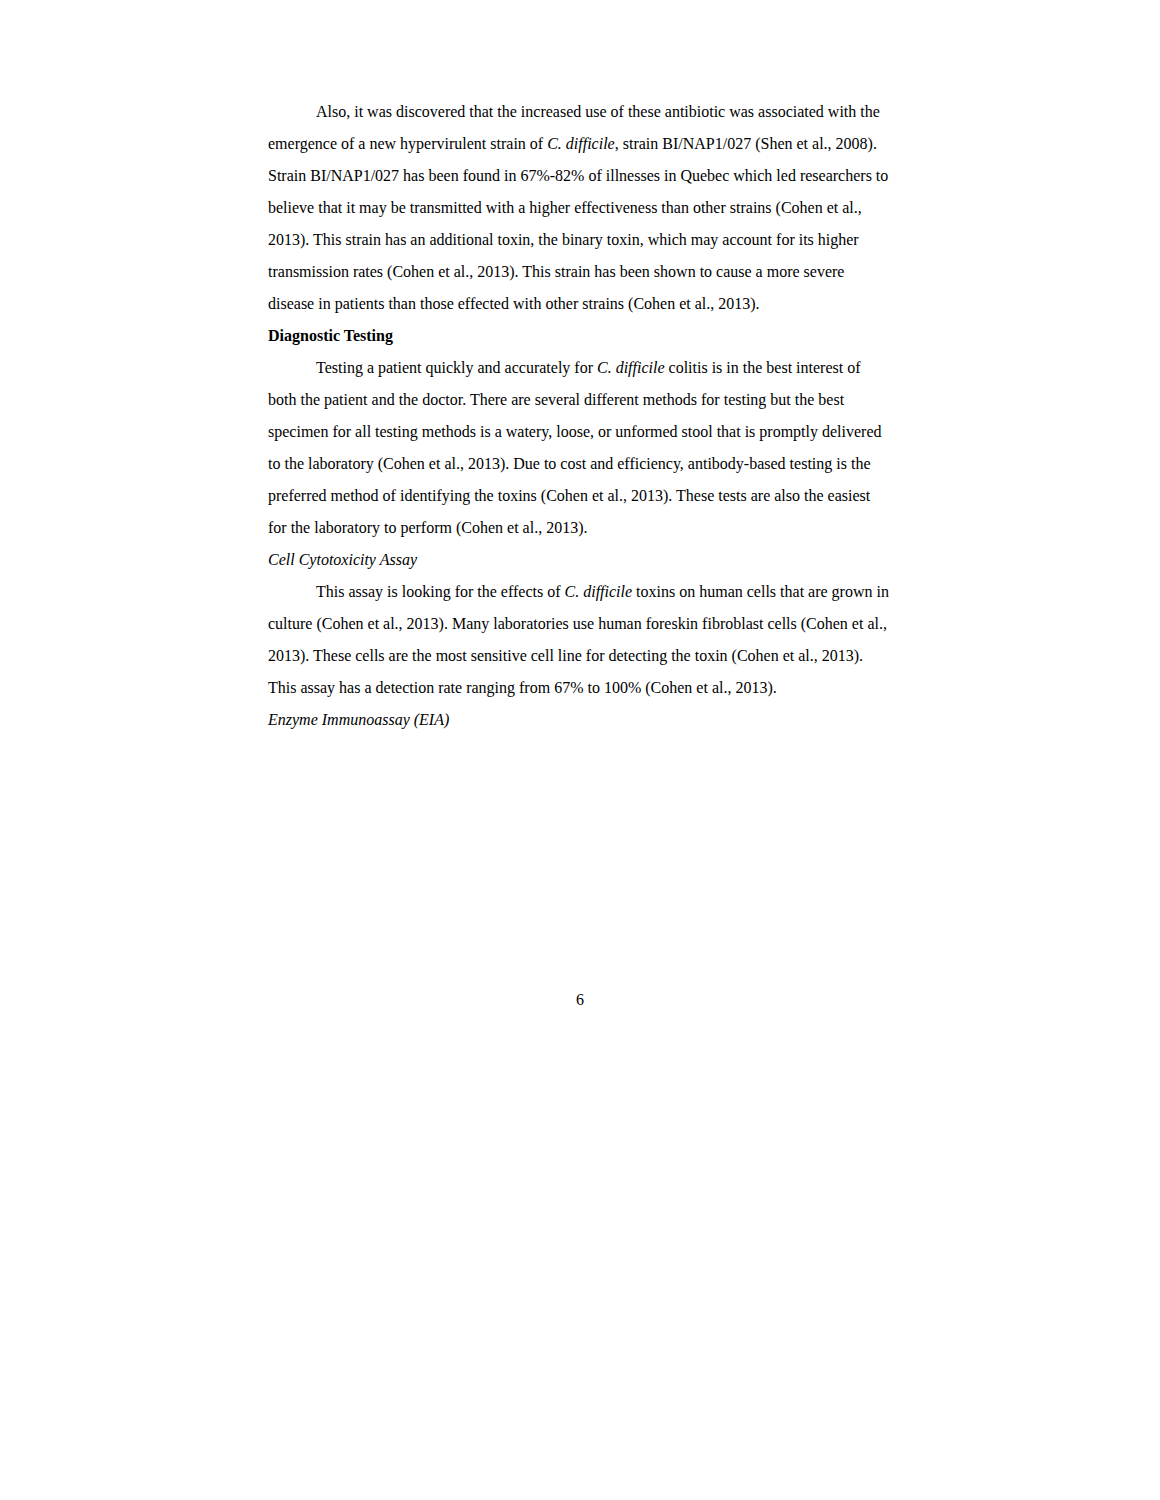Also, it was discovered that the increased use of these antibiotic was associated with the emergence of a new hypervirulent strain of C. difficile, strain BI/NAP1/027 (Shen et al., 2008). Strain BI/NAP1/027 has been found in 67%-82% of illnesses in Quebec which led researchers to believe that it may be transmitted with a higher effectiveness than other strains (Cohen et al., 2013). This strain has an additional toxin, the binary toxin, which may account for its higher transmission rates (Cohen et al., 2013). This strain has been shown to cause a more severe disease in patients than those effected with other strains (Cohen et al., 2013).
Diagnostic Testing
Testing a patient quickly and accurately for C. difficile colitis is in the best interest of both the patient and the doctor. There are several different methods for testing but the best specimen for all testing methods is a watery, loose, or unformed stool that is promptly delivered to the laboratory (Cohen et al., 2013). Due to cost and efficiency, antibody-based testing is the preferred method of identifying the toxins (Cohen et al., 2013). These tests are also the easiest for the laboratory to perform (Cohen et al., 2013).
Cell Cytotoxicity Assay
This assay is looking for the effects of C. difficile toxins on human cells that are grown in culture (Cohen et al., 2013). Many laboratories use human foreskin fibroblast cells (Cohen et al., 2013). These cells are the most sensitive cell line for detecting the toxin (Cohen et al., 2013). This assay has a detection rate ranging from 67% to 100% (Cohen et al., 2013).
Enzyme Immunoassay (EIA)
6